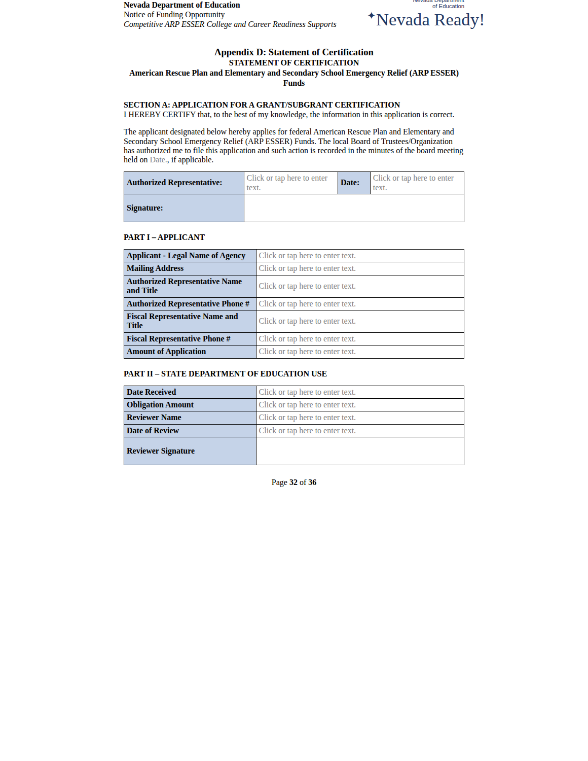Nevada Department of Education
Notice of Funding Opportunity
Competitive ARP ESSER College and Career Readiness Supports
Nevada Department
of Education
✦Nevada Ready!
Appendix D: Statement of Certification
STATEMENT OF CERTIFICATION
American Rescue Plan and Elementary and Secondary School Emergency Relief (ARP ESSER) Funds
SECTION A: APPLICATION FOR A GRANT/SUBGRANT CERTIFICATION
I HEREBY CERTIFY that, to the best of my knowledge, the information in this application is correct.
The applicant designated below hereby applies for federal American Rescue Plan and Elementary and Secondary School Emergency Relief (ARP ESSER) Funds. The local Board of Trustees/Organization has authorized me to file this application and such action is recorded in the minutes of the board meeting held on Date., if applicable.
| Authorized Representative: | Click or tap here to enter text. | Date: | Click or tap here to enter text. |
| Signature: | |
PART I – APPLICANT
| Applicant - Legal Name of Agency | Click or tap here to enter text. |
| Mailing Address | Click or tap here to enter text. |
| Authorized Representative Name and Title | Click or tap here to enter text. |
| Authorized Representative Phone # | Click or tap here to enter text. |
| Fiscal Representative Name and Title | Click or tap here to enter text. |
| Fiscal Representative Phone # | Click or tap here to enter text. |
| Amount of Application | Click or tap here to enter text. |
PART II – STATE DEPARTMENT OF EDUCATION USE
| Date Received | Click or tap here to enter text. |
| Obligation Amount | Click or tap here to enter text. |
| Reviewer Name | Click or tap here to enter text. |
| Date of Review | Click or tap here to enter text. |
| Reviewer Signature | |
Page 32 of 36